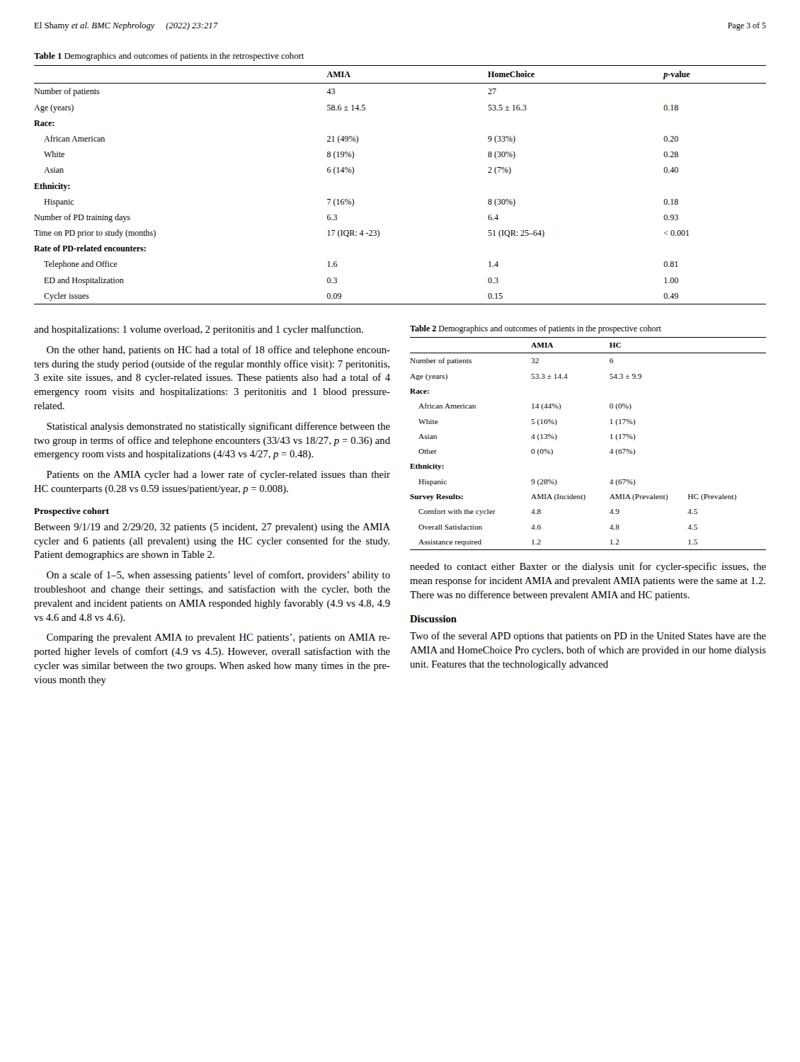El Shamy et al. BMC Nephrology (2022) 23:217
Page 3 of 5
Table 1 Demographics and outcomes of patients in the retrospective cohort
| | AMIA | HomeChoice | p -value |
| --- | --- | --- | --- |
| Number of patients | 43 | 27 | |
| Age (years) | 58.6 ± 14.5 | 53.5 ± 16.3 | 0.18 |
| Race: | | | |
| African American | 21 (49%) | 9 (33%) | 0.20 |
| White | 8 (19%) | 8 (30%) | 0.28 |
| Asian | 6 (14%) | 2 (7%) | 0.40 |
| Ethnicity: | | | |
| Hispanic | 7 (16%) | 8 (30%) | 0.18 |
| Number of PD training days | 6.3 | 6.4 | 0.93 |
| Time on PD prior to study (months) | 17 (IQR: 4 -23) | 51 (IQR: 25–64) | < 0.001 |
| Rate of PD-related encounters: | | | |
| Telephone and Office | 1.6 | 1.4 | 0.81 |
| ED and Hospitalization | 0.3 | 0.3 | 1.00 |
| Cycler issues | 0.09 | 0.15 | 0.49 |
and hospitalizations: 1 volume overload, 2 peritonitis and 1 cycler malfunction.
On the other hand, patients on HC had a total of 18 office and telephone encounters during the study period (outside of the regular monthly office visit): 7 peritonitis, 3 exite site issues, and 8 cycler-related issues. These patients also had a total of 4 emergency room visits and hospitalizations: 3 peritonitis and 1 blood pressure-related.
Statistical analysis demonstrated no statistically significant difference between the two group in terms of office and telephone encounters (33/43 vs 18/27, p = 0.36) and emergency room vists and hospitalizations (4/43 vs 4/27, p = 0.48).
Patients on the AMIA cycler had a lower rate of cycler-related issues than their HC counterparts (0.28 vs 0.59 issues/patient/year, p = 0.008).
Prospective cohort
Between 9/1/19 and 2/29/20, 32 patients (5 incident, 27 prevalent) using the AMIA cycler and 6 patients (all prevalent) using the HC cycler consented for the study. Patient demographics are shown in Table 2.
On a scale of 1–5, when assessing patients’ level of comfort, providers’ ability to troubleshoot and change their settings, and satisfaction with the cycler, both the prevalent and incident patients on AMIA responded highly favorably (4.9 vs 4.8, 4.9 vs 4.6 and 4.8 vs 4.6).
Comparing the prevalent AMIA to prevalent HC patients’, patients on AMIA reported higher levels of comfort (4.9 vs 4.5). However, overall satisfaction with the cycler was similar between the two groups. When asked how many times in the previous month they
Table 2 Demographics and outcomes of patients in the prospective cohort
| | AMIA | HC | |
| --- | --- | --- | --- |
| Number of patients | 32 | 6 | |
| Age (years) | 53.3 ± 14.4 | 54.3 ± 9.9 | |
| Race: | | | |
| African American | 14 (44%) | 0 (0%) | |
| White | 5 (16%) | 1 (17%) | |
| Asian | 4 (13%) | 1 (17%) | |
| Other | 0 (0%) | 4 (67%) | |
| Ethnicity: | | | |
| Hispanic | 9 (28%) | 4 (67%) | |
| Survey Results: | AMIA (Incident) | AMIA (Prevalent) | HC (Prevalent) |
| Comfort with the cycler | 4.8 | 4.9 | 4.5 |
| Overall Satisfaction | 4.6 | 4.8 | 4.5 |
| Assistance required | 1.2 | 1.2 | 1.5 |
needed to contact either Baxter or the dialysis unit for cycler-specific issues, the mean response for incident AMIA and prevalent AMIA patients were the same at 1.2. There was no difference between prevalent AMIA and HC patients.
Discussion
Two of the several APD options that patients on PD in the United States have are the AMIA and HomeChoice Pro cyclers, both of which are provided in our home dialysis unit. Features that the technologically advanced